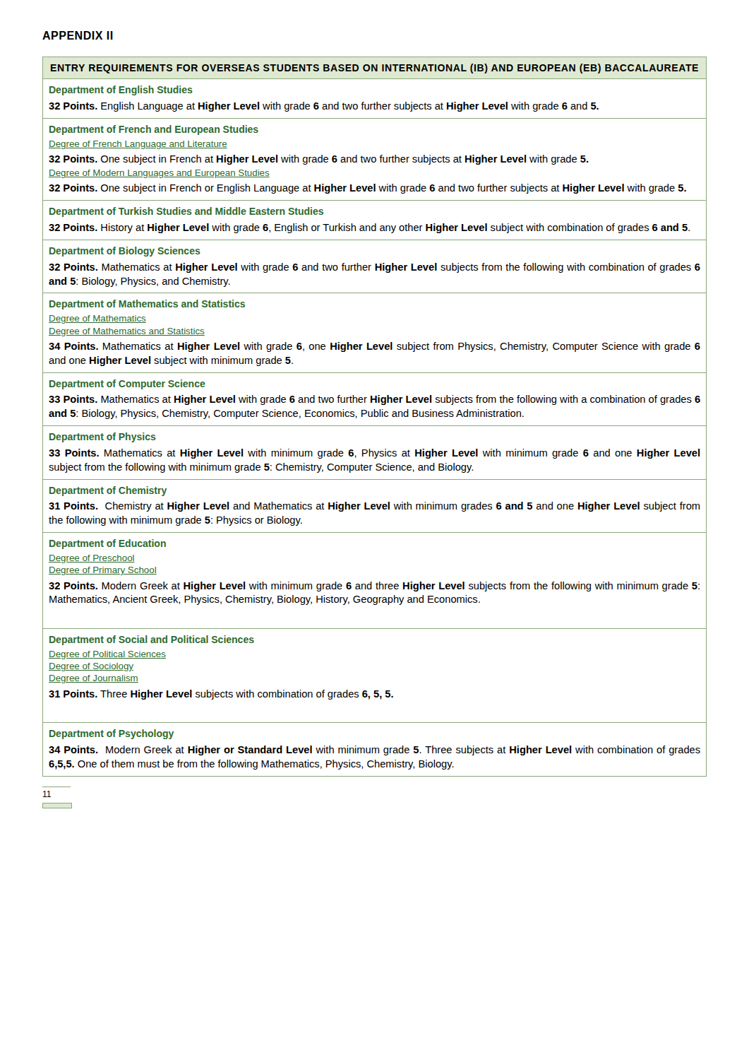APPENDIX II
| ENTRY REQUIREMENTS FOR OVERSEAS STUDENTS BASED ON INTERNATIONAL (IB) AND EUROPEAN (EB) BACCALAUREATE |
| Department of English Studies 32 Points. English Language at Higher Level with grade 6 and two further subjects at Higher Level with grade 6 and 5. |
| Department of French and European Studies Degree of French Language and Literature 32 Points. One subject in French at Higher Level with grade 6 and two further subjects at Higher Level with grade 5. Degree of Modern Languages and European Studies 32 Points. One subject in French or English Language at Higher Level with grade 6 and two further subjects at Higher Level with grade 5. |
| Department of Turkish Studies and Middle Eastern Studies 32 Points. History at Higher Level with grade 6 , English or Turkish and any other Higher Level subject with combination of grades 6 and 5 . |
| Department of Biology Sciences 32 Points. Mathematics at Higher Level with grade 6 and two further Higher Level subjects from the following with combination of grades 6 and 5 : Biology, Physics, and Chemistry. |
| Department of Mathematics and Statistics Degree of Mathematics Degree of Mathematics and Statistics 34 Points. Mathematics at Higher Level with grade 6 , one Higher Level subject from Physics, Chemistry, Computer Science with grade 6 and one Higher Level subject with minimum grade 5 . |
| Department of Computer Science 33 Points. Mathematics at Higher Level with grade 6 and two further Higher Level subjects from the following with a combination of grades 6 and 5 : Biology, Physics, Chemistry, Computer Science, Economics, Public and Business Administration. |
| Department of Physics 33 Points. Mathematics at Higher Level with minimum grade 6 , Physics at Higher Level with minimum grade 6 and one Higher Level subject from the following with minimum grade 5 : Chemistry, Computer Science, and Biology. |
| Department of Chemistry 31 Points. Chemistry at Higher Level and Mathematics at Higher Level with minimum grades 6 and 5 and one Higher Level subject from the following with minimum grade 5 : Physics or Biology. |
| Department of Education Degree of Preschool Degree of Primary School 32 Points. Modern Greek at Higher Level with minimum grade 6 and three Higher Level subjects from the following with minimum grade 5 : Mathematics, Ancient Greek, Physics, Chemistry, Biology, History, Geography and Economics. |
| Department of Social and Political Sciences Degree of Political Sciences Degree of Sociology Degree of Journalism 31 Points. Three Higher Level subjects with combination of grades 6, 5, 5. |
| Department of Psychology 34 Points. Modern Greek at Higher or Standard Level with minimum grade 5 . Three subjects at Higher Level with combination of grades 6,5,5. One of them must be from the following Mathematics, Physics, Chemistry, Biology. |
11